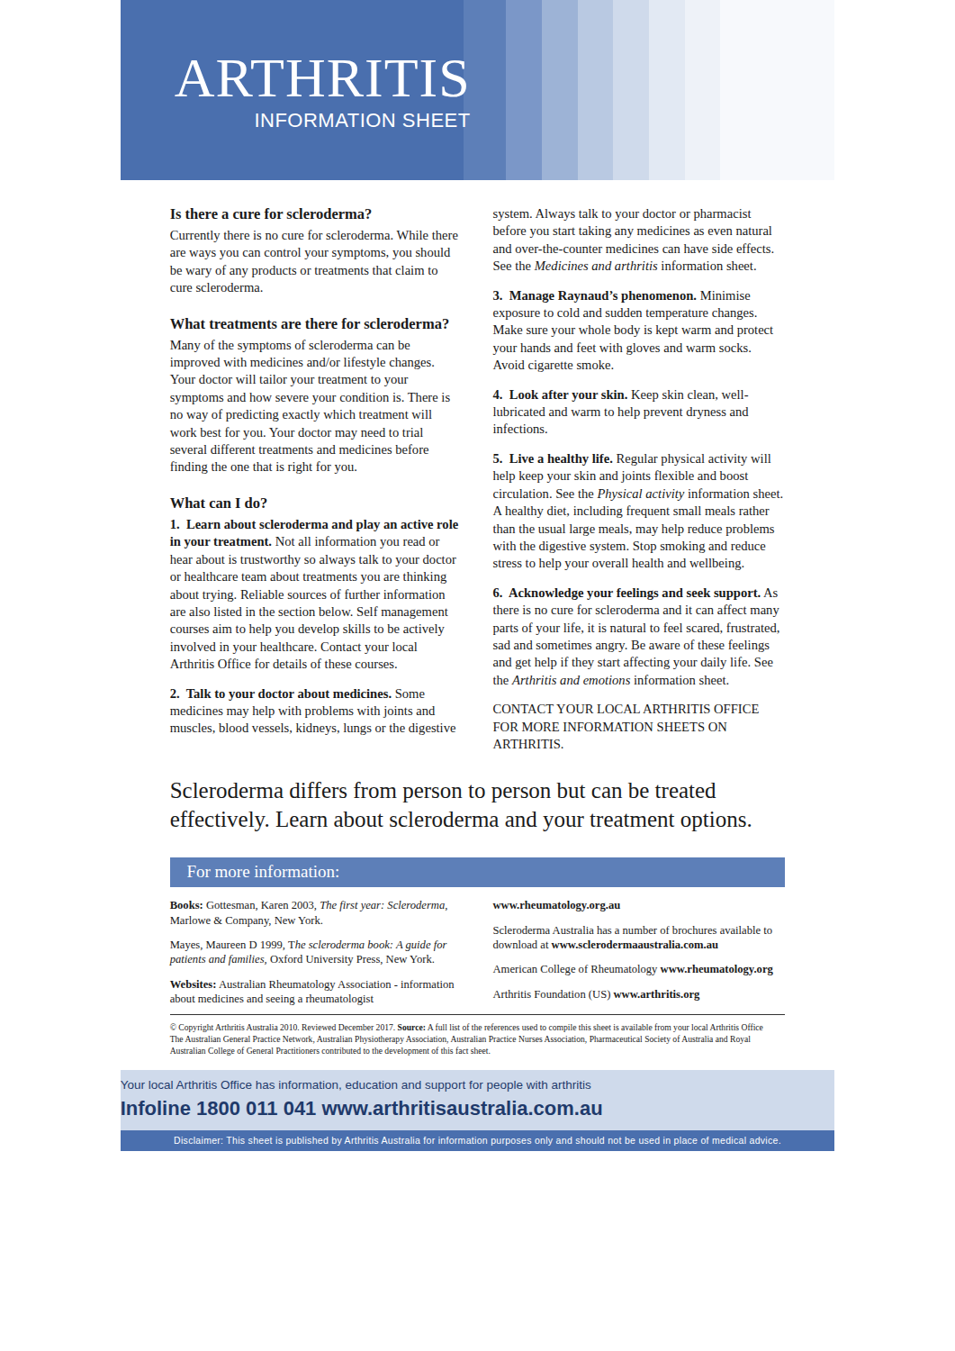ARTHRITIS
INFORMATION SHEET
Is there a cure for scleroderma?
Currently there is no cure for scleroderma. While there are ways you can control your symptoms, you should be wary of any products or treatments that claim to cure scleroderma.
What treatments are there for scleroderma?
Many of the symptoms of scleroderma can be improved with medicines and/or lifestyle changes. Your doctor will tailor your treatment to your symptoms and how severe your condition is. There is no way of predicting exactly which treatment will work best for you. Your doctor may need to trial several different treatments and medicines before finding the one that is right for you.
What can I do?
1. Learn about scleroderma and play an active role in your treatment. Not all information you read or hear about is trustworthy so always talk to your doctor or healthcare team about treatments you are thinking about trying. Reliable sources of further information are also listed in the section below. Self management courses aim to help you develop skills to be actively involved in your healthcare. Contact your local Arthritis Office for details of these courses.
2. Talk to your doctor about medicines. Some medicines may help with problems with joints and muscles, blood vessels, kidneys, lungs or the digestive system. Always talk to your doctor or pharmacist before you start taking any medicines as even natural and over-the-counter medicines can have side effects. See the Medicines and arthritis information sheet.
3. Manage Raynaud’s phenomenon. Minimise exposure to cold and sudden temperature changes. Make sure your whole body is kept warm and protect your hands and feet with gloves and warm socks. Avoid cigarette smoke.
4. Look after your skin. Keep skin clean, well-lubricated and warm to help prevent dryness and infections.
5. Live a healthy life. Regular physical activity will help keep your skin and joints flexible and boost circulation. See the Physical activity information sheet. A healthy diet, including frequent small meals rather than the usual large meals, may help reduce problems with the digestive system. Stop smoking and reduce stress to help your overall health and wellbeing.
6. Acknowledge your feelings and seek support. As there is no cure for scleroderma and it can affect many parts of your life, it is natural to feel scared, frustrated, sad and sometimes angry. Be aware of these feelings and get help if they start affecting your daily life. See the Arthritis and emotions information sheet.
CONTACT YOUR LOCAL ARTHRITIS OFFICE FOR MORE INFORMATION SHEETS ON ARTHRITIS.
Scleroderma differs from person to person but can be treated effectively. Learn about scleroderma and your treatment options.
For more information:
Books: Gottesman, Karen 2003, The first year: Scleroderma, Marlowe & Company, New York.
Mayes, Maureen D 1999, The scleroderma book: A guide for patients and families, Oxford University Press, New York.
Websites: Australian Rheumatology Association - information about medicines and seeing a rheumatologist www.rheumatology.org.au
Scleroderma Australia has a number of brochures available to download at www.sclerodermaaustralia.com.au
American College of Rheumatology www.rheumatology.org
Arthritis Foundation (US) www.arthritis.org
© Copyright Arthritis Australia 2010. Reviewed December 2017. Source: A full list of the references used to compile this sheet is available from your local Arthritis Office
The Australian General Practice Network, Australian Physiotherapy Association, Australian Practice Nurses Association, Pharmaceutical Society of Australia and Royal Australian College of General Practitioners contributed to the development of this fact sheet.
Your local Arthritis Office has information, education and support for people with arthritis
Infoline 1800 011 041 www.arthritisaustralia.com.au
Disclaimer: This sheet is published by Arthritis Australia for information purposes only and should not be used in place of medical advice.